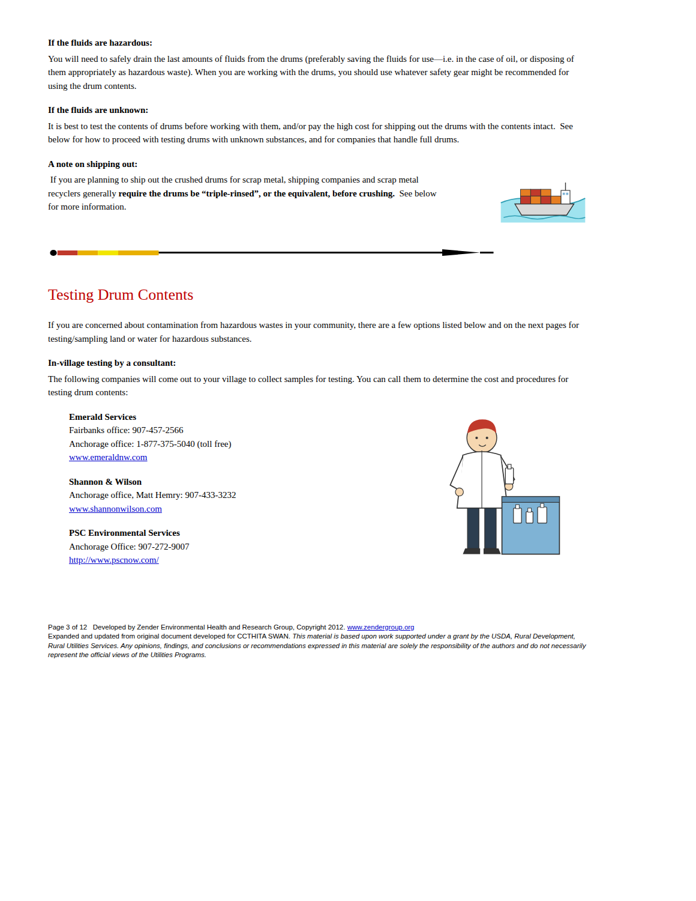If the fluids are hazardous:
You will need to safely drain the last amounts of fluids from the drums (preferably saving the fluids for use—i.e. in the case of oil, or disposing of them appropriately as hazardous waste). When you are working with the drums, you should use whatever safety gear might be recommended for using the drum contents.
If the fluids are unknown:
It is best to test the contents of drums before working with them, and/or pay the high cost for shipping out the drums with the contents intact. See below for how to proceed with testing drums with unknown substances, and for companies that handle full drums.
A note on shipping out:
If you are planning to ship out the crushed drums for scrap metal, shipping companies and scrap metal recyclers generally require the drums be “triple-rinsed”, or the equivalent, before crushing. See below for more information.
Testing Drum Contents
If you are concerned about contamination from hazardous wastes in your community, there are a few options listed below and on the next pages for testing/sampling land or water for hazardous substances.
In-village testing by a consultant:
The following companies will come out to your village to collect samples for testing. You can call them to determine the cost and procedures for testing drum contents:
Emerald Services
Fairbanks office: 907-457-2566
Anchorage office: 1-877-375-5040 (toll free)
www.emeraldnw.com
Shannon & Wilson
Anchorage office, Matt Hemry: 907-433-3232
www.shannonwilson.com
PSC Environmental Services
Anchorage Office: 907-272-9007
http://www.pscnow.com/
Page 3 of 12 Developed by Zender Environmental Health and Research Group, Copyright 2012. www.zendergroup.org
Expanded and updated from original document developed for CCTHITA SWAN. This material is based upon work supported under a grant by the USDA, Rural Development, Rural Utilities Services. Any opinions, findings, and conclusions or recommendations expressed in this material are solely the responsibility of the authors and do not necessarily represent the official views of the Utilities Programs.